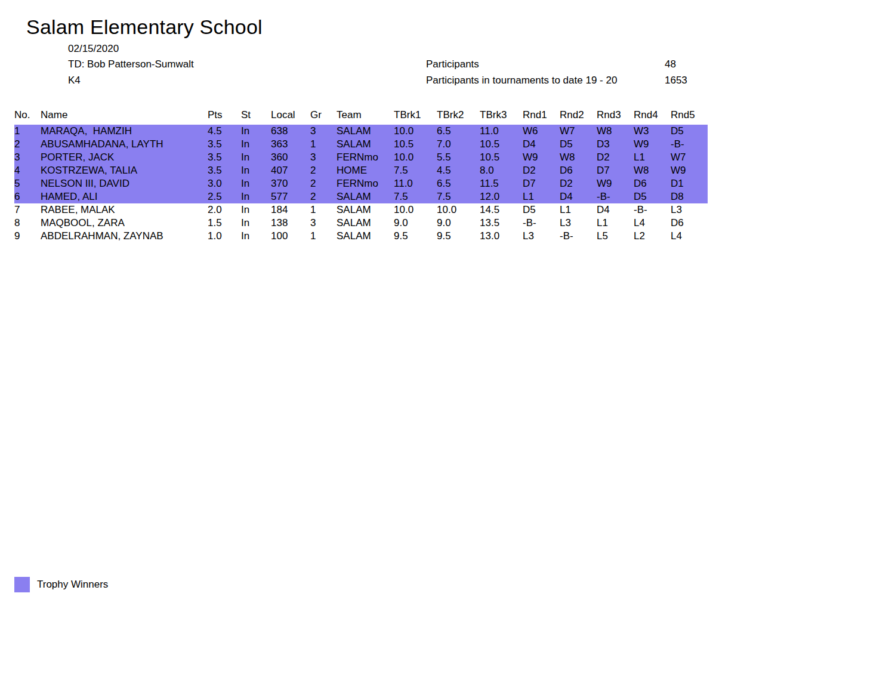Salam Elementary School
02/15/2020 TD: Bob Patterson-Sumwalt Participants 48 K4 Participants in tournaments to date 19 - 20 1653
| No. | Name | Pts | St | Local | Gr | Team | TBrk1 | TBrk2 | TBrk3 | Rnd1 | Rnd2 | Rnd3 | Rnd4 | Rnd5 |
| --- | --- | --- | --- | --- | --- | --- | --- | --- | --- | --- | --- | --- | --- | --- |
| 1 | MARAQA, HAMZIH | 4.5 | In | 638 | 3 | SALAM | 10.0 | 6.5 | 11.0 | W6 | W7 | W8 | W3 | D5 |
| 2 | ABUSAMHADANA, LAYTH | 3.5 | In | 363 | 1 | SALAM | 10.5 | 7.0 | 10.5 | D4 | D5 | D3 | W9 | -B- |
| 3 | PORTER, JACK | 3.5 | In | 360 | 3 | FERNmo | 10.0 | 5.5 | 10.5 | W9 | W8 | D2 | L1 | W7 |
| 4 | KOSTRZEWA, TALIA | 3.5 | In | 407 | 2 | HOME | 7.5 | 4.5 | 8.0 | D2 | D6 | D7 | W8 | W9 |
| 5 | NELSON III, DAVID | 3.0 | In | 370 | 2 | FERNmo | 11.0 | 6.5 | 11.5 | D7 | D2 | W9 | D6 | D1 |
| 6 | HAMED, ALI | 2.5 | In | 577 | 2 | SALAM | 7.5 | 7.5 | 12.0 | L1 | D4 | -B- | D5 | D8 |
| 7 | RABEE, MALAK | 2.0 | In | 184 | 1 | SALAM | 10.0 | 10.0 | 14.5 | D5 | L1 | D4 | -B- | L3 |
| 8 | MAQBOOL, ZARA | 1.5 | In | 138 | 3 | SALAM | 9.0 | 9.0 | 13.5 | -B- | L3 | L1 | L4 | D6 |
| 9 | ABDELRAHMAN, ZAYNAB | 1.0 | In | 100 | 1 | SALAM | 9.5 | 9.5 | 13.0 | L3 | -B- | L5 | L2 | L4 |
Trophy Winners